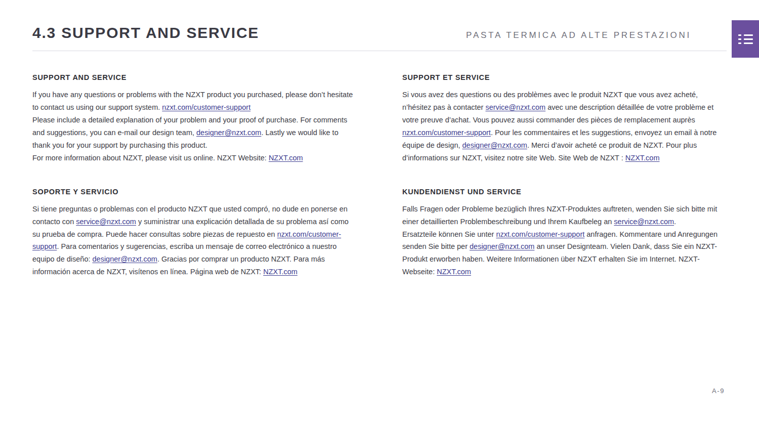4.3 Support and Service
Pasta Termica ad Alte Prestazioni
Support and Service
If you have any questions or problems with the NZXT product you purchased, please don’t hesitate to contact us using our support system. nzxt.com/customer-support
Please include a detailed explanation of your problem and your proof of purchase. For comments and suggestions, you can e-mail our design team, designer@nzxt.com. Lastly we would like to thank you for your support by purchasing this product.
For more information about NZXT, please visit us online. NZXT Website: NZXT.com
Support et Service
Si vous avez des questions ou des problèmes avec le produit NZXT que vous avez acheté, n’hésitez pas à contacter service@nzxt.com avec une description détaillée de votre problème et votre preuve d’achat. Vous pouvez aussi commander des pièces de remplacement auprès nzxt.com/customer-support. Pour les commentaires et les suggestions, envoyez un email à notre équipe de design, designer@nzxt.com. Merci d’avoir acheté ce produit de NZXT. Pour plus d’informations sur NZXT, visitez notre site Web. Site Web de NZXT : NZXT.com
Soporte y Servicio
Si tiene preguntas o problemas con el producto NZXT que usted compró, no dude en ponerse en contacto con service@nzxt.com y suministrar una explicación detallada de su problema así como su prueba de compra. Puede hacer consultas sobre piezas de repuesto en nzxt.com/customer-support. Para comentarios y sugerencias, escriba un mensaje de correo electrónico a nuestro equipo de diseño: designer@nzxt.com. Gracias por comprar un producto NZXT. Para más información acerca de NZXT, visítenos en línea. Página web de NZXT: NZXT.com
Kundendienst und Service
Falls Fragen oder Probleme bezüglich Ihres NZXT-Produktes auftreten, wenden Sie sich bitte mit einer detaillierten Problembeschreibung und Ihrem Kaufbeleg an service@nzxt.com.
Ersatzteile können Sie unter nzxt.com/customer-support anfragen. Kommentare und Anregungen senden Sie bitte per designer@nzxt.com an unser Designteam. Vielen Dank, dass Sie ein NZXT-Produkt erworben haben. Weitere Informationen über NZXT erhalten Sie im Internet. NZXT-Webseite: NZXT.com
A-9